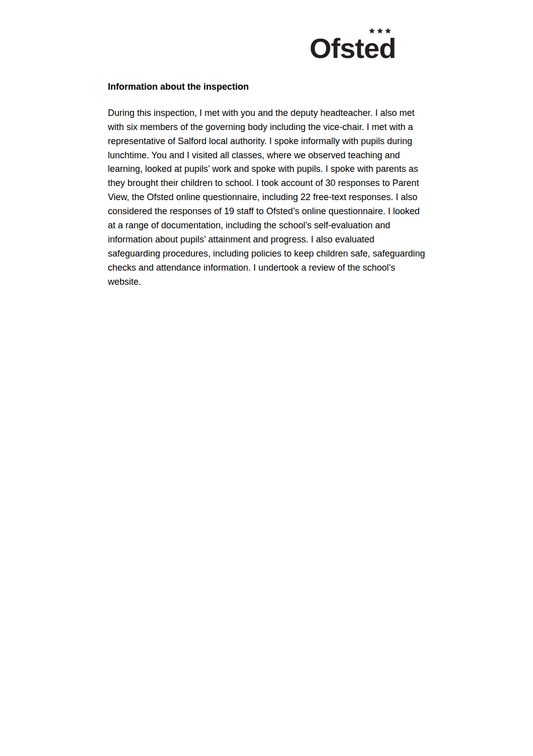Ofsted
Information about the inspection
During this inspection, I met with you and the deputy headteacher. I also met with six members of the governing body including the vice-chair. I met with a representative of Salford local authority. I spoke informally with pupils during lunchtime. You and I visited all classes, where we observed teaching and learning, looked at pupils’ work and spoke with pupils. I spoke with parents as they brought their children to school. I took account of 30 responses to Parent View, the Ofsted online questionnaire, including 22 free-text responses. I also considered the responses of 19 staff to Ofsted’s online questionnaire. I looked at a range of documentation, including the school’s self-evaluation and information about pupils’ attainment and progress. I also evaluated safeguarding procedures, including policies to keep children safe, safeguarding checks and attendance information. I undertook a review of the school’s website.